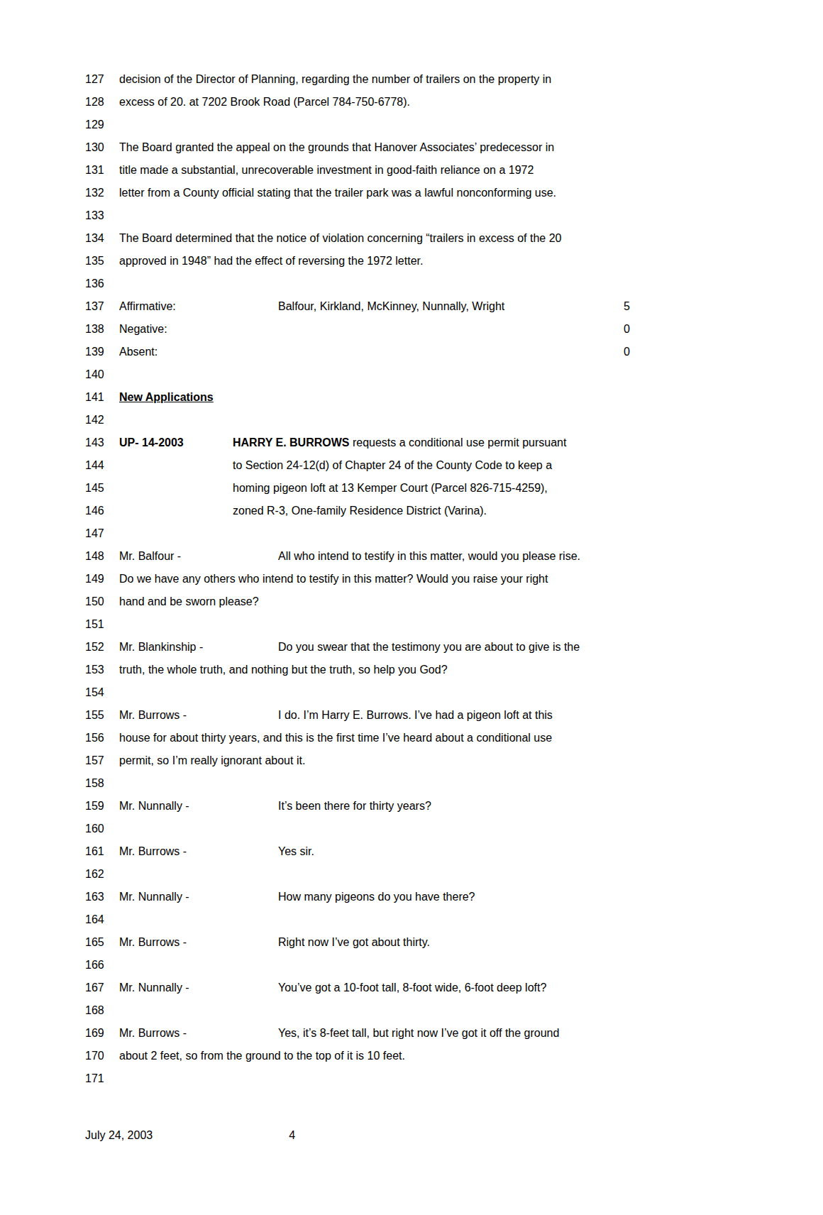127 decision of the Director of Planning, regarding the number of trailers on the property in
128 excess of 20. at 7202 Brook Road (Parcel 784-750-6778).
129
130 The Board granted the appeal on the grounds that Hanover Associates’ predecessor in
131 title made a substantial, unrecoverable investment in good-faith reliance on a 1972
132 letter from a County official stating that the trailer park was a lawful nonconforming use.
133
134 The Board determined that the notice of violation concerning “trailers in excess of the 20
135 approved in 1948” had the effect of reversing the 1972 letter.
136
137 Affirmative: Balfour, Kirkland, McKinney, Nunnally, Wright 5
138 Negative: 0
139 Absent: 0
140
141 New Applications
142
143 UP- 14-2003 HARRY E. BURROWS requests a conditional use permit pursuant
144 to Section 24-12(d) of Chapter 24 of the County Code to keep a
145 homing pigeon loft at 13 Kemper Court (Parcel 826-715-4259),
146 zoned R-3, One-family Residence District (Varina).
147
148 Mr. Balfour -All who intend to testify in this matter, would you please rise.
149 Do we have any others who intend to testify in this matter? Would you raise your right
150 hand and be sworn please?
151
152 Mr. Blankinship -Do you swear that the testimony you are about to give is the
153 truth, the whole truth, and nothing but the truth, so help you God?
154
155 Mr. Burrows -I do. I’m Harry E. Burrows. I’ve had a pigeon loft at this
156 house for about thirty years, and this is the first time I’ve heard about a conditional use
157 permit, so I’m really ignorant about it.
158
159 Mr. Nunnally -It’s been there for thirty years?
160
161 Mr. Burrows -Yes sir.
162
163 Mr. Nunnally -How many pigeons do you have there?
164
165 Mr. Burrows -Right now I’ve got about thirty.
166
167 Mr. Nunnally -You’ve got a 10-foot tall, 8-foot wide, 6-foot deep loft?
168
169 Mr. Burrows -Yes, it’s 8-feet tall, but right now I’ve got it off the ground
170 about 2 feet, so from the ground to the top of it is 10 feet.
171
July 24, 2003 4